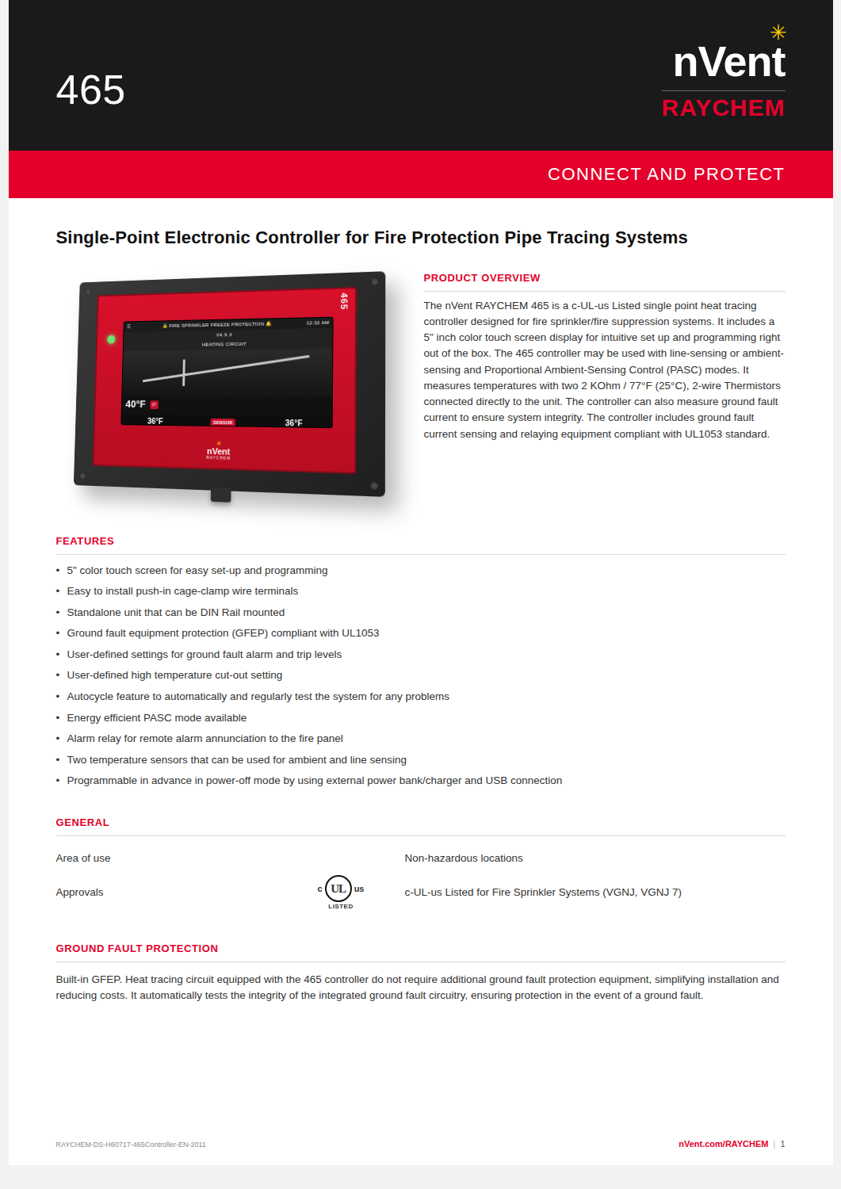465
✳
nVent
RAYCHEM
CONNECT AND PROTECT
Single-Point Electronic Controller for Fire Protection Pipe Tracing Systems
☰🔒 FIRE SPRINKLER FREEZE PROTECTION 🔔12:32 AM
V4.X.X
HEATING CIRCUIT
40°F 0°
36°F SENSOR 36°F
465
✳
nVent
RAYCHEM
PRODUCT OVERVIEW
The nVent RAYCHEM 465 is a c-UL-us Listed single point heat tracing controller designed for fire sprinkler/fire suppression systems. It includes a 5" inch color touch screen display for intuitive set up and programming right out of the box. The 465 controller may be used with line-sensing or ambient-sensing and Proportional Ambient-Sensing Control (PASC) modes. It measures temperatures with two 2 KOhm / 77°F (25°C), 2-wire Thermistors connected directly to the unit. The controller can also measure ground fault current to ensure system integrity. The controller includes ground fault current sensing and relaying equipment compliant with UL1053 standard.
FEATURES
5" color touch screen for easy set-up and programming
Easy to install push-in cage-clamp wire terminals
Standalone unit that can be DIN Rail mounted
Ground fault equipment protection (GFEP) compliant with UL1053
User-defined settings for ground fault alarm and trip levels
User-defined high temperature cut-out setting
Autocycle feature to automatically and regularly test the system for any problems
Energy efficient PASC mode available
Alarm relay for remote alarm annunciation to the fire panel
Two temperature sensors that can be used for ambient and line sensing
Programmable in advance in power-off mode by using external power bank/charger and USB connection
GENERAL
| Area of use | | Non-hazardous locations |
| Approvals | c UL us LISTED | c-UL-us Listed for Fire Sprinkler Systems (VGNJ, VGNJ 7) |
GROUND FAULT PROTECTION
Built-in GFEP. Heat tracing circuit equipped with the 465 controller do not require additional ground fault protection equipment, simplifying installation and reducing costs. It automatically tests the integrity of the integrated ground fault circuitry, ensuring protection in the event of a ground fault.
RAYCHEM-DS-H60717-465Controller-EN-2011
nVent.com/RAYCHEM|1